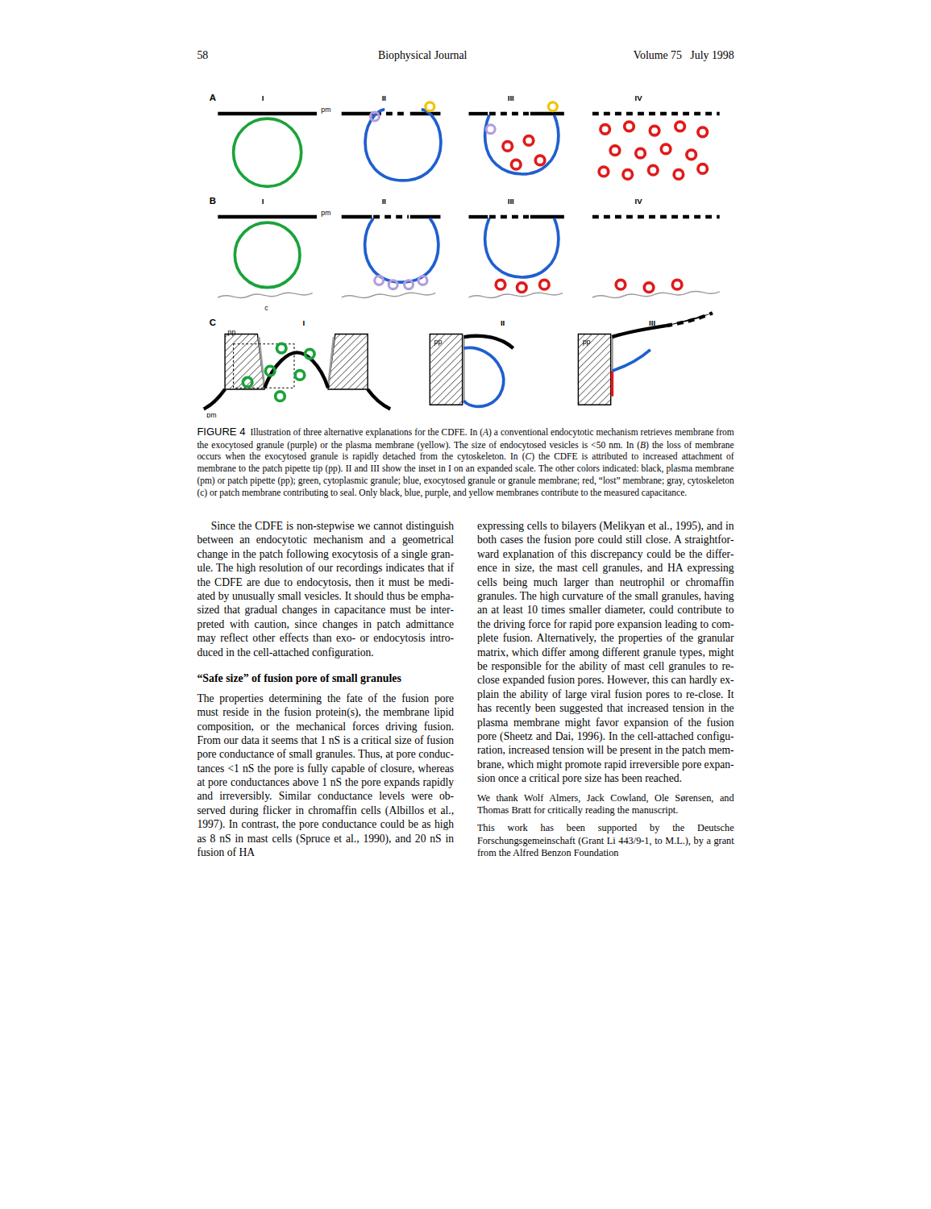58
Biophysical Journal
Volume 75 July 1998
A I II III IV pm B I II III IV pm c C pp I II III pm pp pp
FIGURE 4 Illustration of three alternative explanations for the CDFE. In (A) a conventional endocytotic mechanism retrieves membrane from the exocytosed granule (purple) or the plasma membrane (yellow). The size of endocytosed vesicles is <50 nm. In (B) the loss of membrane occurs when the exocytosed granule is rapidly detached from the cytoskeleton. In (C) the CDFE is attributed to increased attachment of membrane to the patch pipette tip (pp). II and III show the inset in I on an expanded scale. The other colors indicated: black, plasma membrane (pm) or patch pipette (pp); green, cytoplasmic granule; blue, exocytosed granule or granule membrane; red, “lost” membrane; gray, cytoskeleton (c) or patch membrane contributing to seal. Only black, blue, purple, and yellow membranes contribute to the measured capacitance.
Since the CDFE is non-stepwise we cannot distinguish between an endocytotic mechanism and a geometrical change in the patch following exocytosis of a single granule. The high resolution of our recordings indicates that if the CDFE are due to endocytosis, then it must be mediated by unusually small vesicles. It should thus be emphasized that gradual changes in capacitance must be interpreted with caution, since changes in patch admittance may reflect other effects than exo- or endocytosis introduced in the cell-attached configuration.
“Safe size” of fusion pore of small granules
The properties determining the fate of the fusion pore must reside in the fusion protein(s), the membrane lipid composition, or the mechanical forces driving fusion. From our data it seems that 1 nS is a critical size of fusion pore conductance of small granules. Thus, at pore conductances <1 nS the pore is fully capable of closure, whereas at pore conductances above 1 nS the pore expands rapidly and irreversibly. Similar conductance levels were observed during flicker in chromaffin cells (Albillos et al., 1997). In contrast, the pore conductance could be as high as 8 nS in mast cells (Spruce et al., 1990), and 20 nS in fusion of HA
expressing cells to bilayers (Melikyan et al., 1995), and in both cases the fusion pore could still close. A straightforward explanation of this discrepancy could be the difference in size, the mast cell granules, and HA expressing cells being much larger than neutrophil or chromaffin granules. The high curvature of the small granules, having an at least 10 times smaller diameter, could contribute to the driving force for rapid pore expansion leading to complete fusion. Alternatively, the properties of the granular matrix, which differ among different granule types, might be responsible for the ability of mast cell granules to re-close expanded fusion pores. However, this can hardly explain the ability of large viral fusion pores to re-close. It has recently been suggested that increased tension in the plasma membrane might favor expansion of the fusion pore (Sheetz and Dai, 1996). In the cell-attached configuration, increased tension will be present in the patch membrane, which might promote rapid irreversible pore expansion once a critical pore size has been reached.
We thank Wolf Almers, Jack Cowland, Ole Sørensen, and Thomas Bratt for critically reading the manuscript.
This work has been supported by the Deutsche Forschungsgemeinschaft (Grant Li 443/9-1, to M.L.), by a grant from the Alfred Benzon Foundation